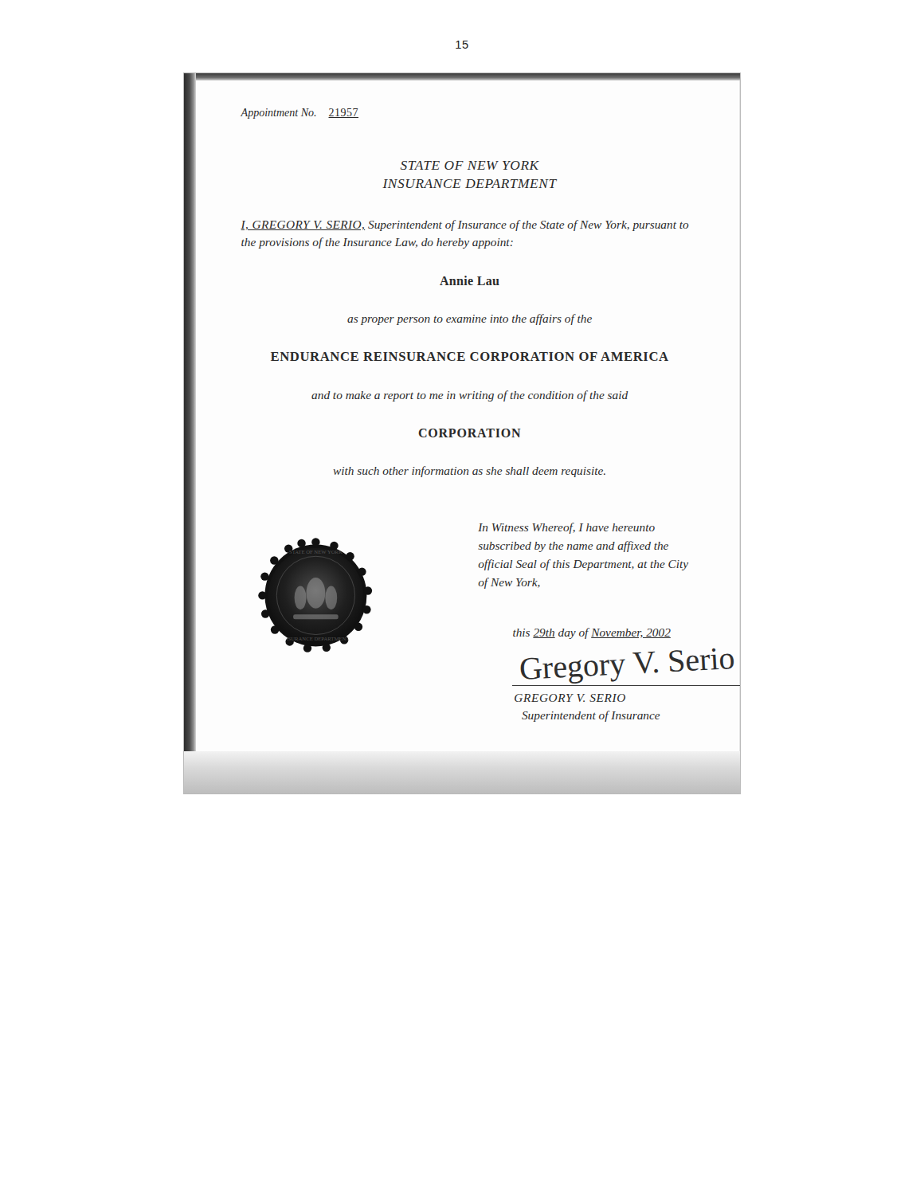15
Appointment No. 21957
STATE OF NEW YORK
INSURANCE DEPARTMENT
I, GREGORY V. SERIO, Superintendent of Insurance of the State of New York, pursuant to the provisions of the Insurance Law, do hereby appoint:
Annie Lau
as proper person to examine into the affairs of the
ENDURANCE REINSURANCE CORPORATION OF AMERICA
and to make a report to me in writing of the condition of the said
CORPORATION
with such other information as she shall deem requisite.
In Witness Whereof, I have hereunto subscribed by the name and affixed the official Seal of this Department, at the City of New York,
this 29th day of November, 2002
Gregory V. Serio
GREGORY V. SERIO
Superintendent of Insurance
STATE OF NEW YORK INSURANCE DEPARTMENT